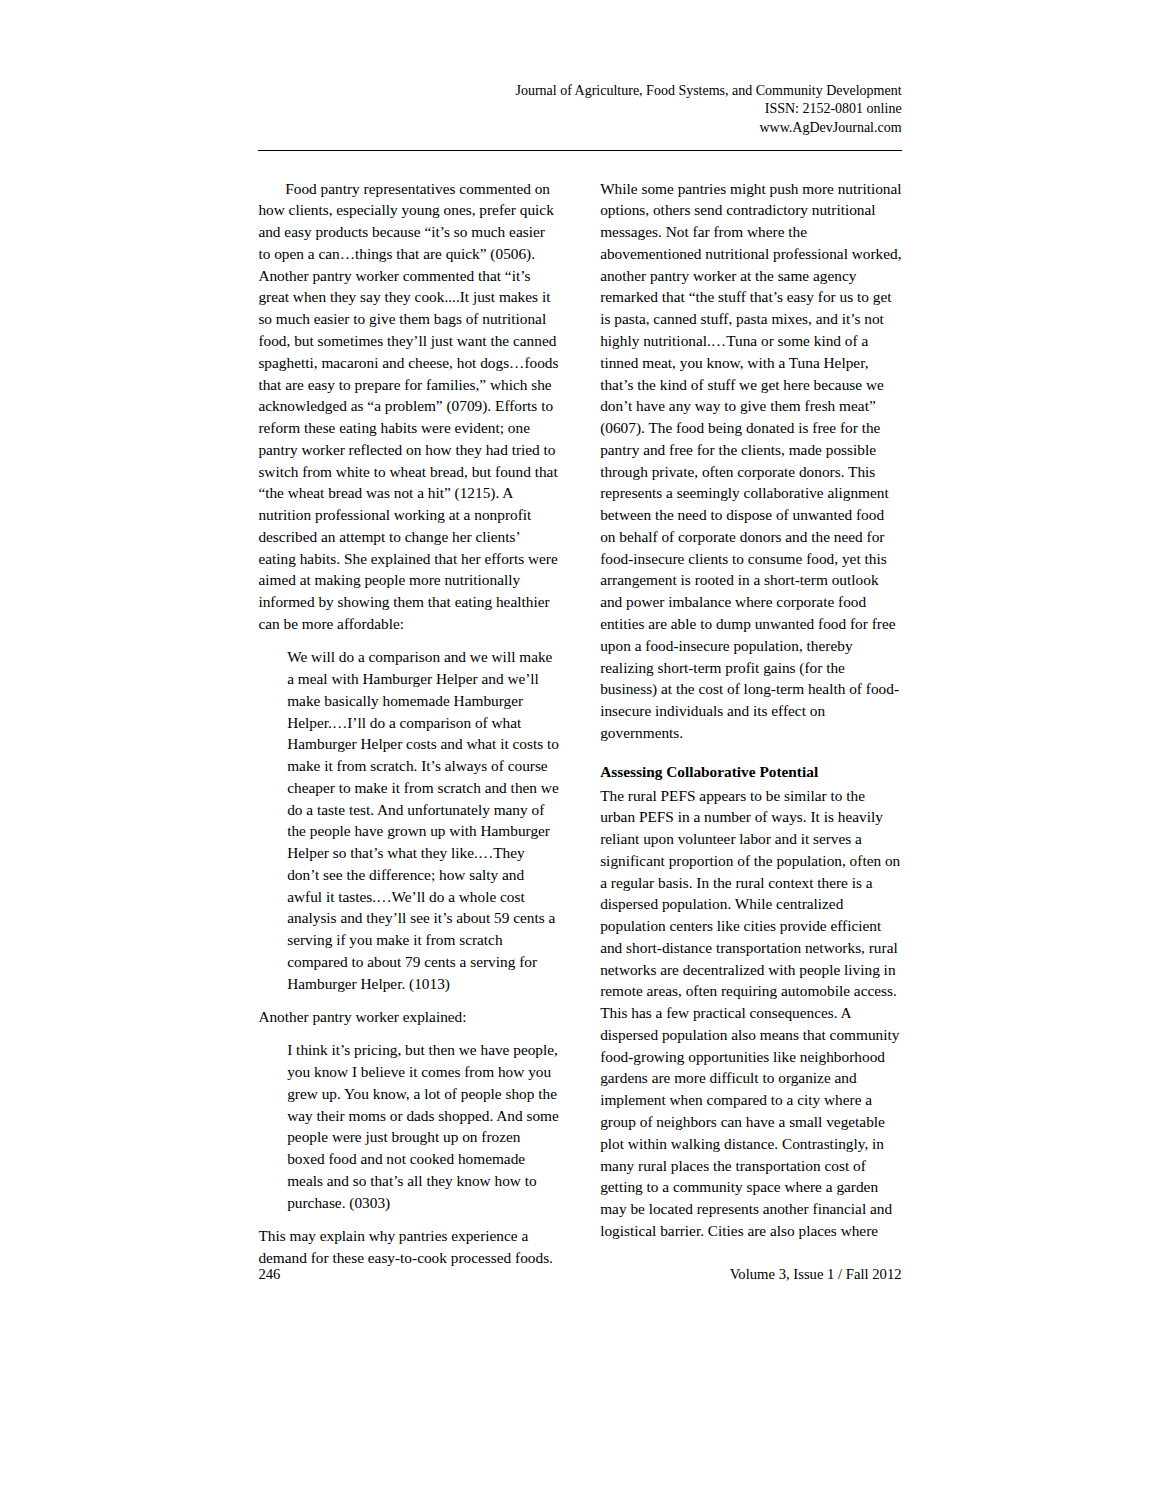Journal of Agriculture, Food Systems, and Community Development
ISSN: 2152-0801 online
www.AgDevJournal.com
Food pantry representatives commented on how clients, especially young ones, prefer quick and easy products because “it’s so much easier to open a can…things that are quick” (0506). Another pantry worker commented that “it’s great when they say they cook....It just makes it so much easier to give them bags of nutritional food, but sometimes they’ll just want the canned spaghetti, macaroni and cheese, hot dogs…foods that are easy to prepare for families,” which she acknowledged as “a problem” (0709). Efforts to reform these eating habits were evident; one pantry worker reflected on how they had tried to switch from white to wheat bread, but found that “the wheat bread was not a hit” (1215). A nutrition professional working at a nonprofit described an attempt to change her clients’ eating habits. She explained that her efforts were aimed at making people more nutritionally informed by showing them that eating healthier can be more affordable:
We will do a comparison and we will make a meal with Hamburger Helper and we’ll make basically homemade Hamburger Helper.…I’ll do a comparison of what Hamburger Helper costs and what it costs to make it from scratch. It’s always of course cheaper to make it from scratch and then we do a taste test. And unfortunately many of the people have grown up with Hamburger Helper so that’s what they like.…They don’t see the difference; how salty and awful it tastes.…We’ll do a whole cost analysis and they’ll see it’s about 59 cents a serving if you make it from scratch compared to about 79 cents a serving for Hamburger Helper. (1013)
Another pantry worker explained:
I think it’s pricing, but then we have people, you know I believe it comes from how you grew up. You know, a lot of people shop the way their moms or dads shopped. And some people were just brought up on frozen boxed food and not cooked homemade meals and so that’s all they know how to purchase. (0303)
This may explain why pantries experience a demand for these easy-to-cook processed foods. While some pantries might push more nutritional options, others send contradictory nutritional messages. Not far from where the abovementioned nutritional professional worked, another pantry worker at the same agency remarked that “the stuff that’s easy for us to get is pasta, canned stuff, pasta mixes, and it’s not highly nutritional.…Tuna or some kind of a tinned meat, you know, with a Tuna Helper, that’s the kind of stuff we get here because we don’t have any way to give them fresh meat” (0607). The food being donated is free for the pantry and free for the clients, made possible through private, often corporate donors. This represents a seemingly collaborative alignment between the need to dispose of unwanted food on behalf of corporate donors and the need for food-insecure clients to consume food, yet this arrangement is rooted in a short-term outlook and power imbalance where corporate food entities are able to dump unwanted food for free upon a food-insecure population, thereby realizing short-term profit gains (for the business) at the cost of long-term health of food-insecure individuals and its effect on governments.
Assessing Collaborative Potential
The rural PEFS appears to be similar to the urban PEFS in a number of ways. It is heavily reliant upon volunteer labor and it serves a significant proportion of the population, often on a regular basis. In the rural context there is a dispersed population. While centralized population centers like cities provide efficient and short-distance transportation networks, rural networks are decentralized with people living in remote areas, often requiring automobile access. This has a few practical consequences. A dispersed population also means that community food-growing opportunities like neighborhood gardens are more difficult to organize and implement when compared to a city where a group of neighbors can have a small vegetable plot within walking distance. Contrastingly, in many rural places the transportation cost of getting to a community space where a garden may be located represents another financial and logistical barrier. Cities are also places where
246
Volume 3, Issue 1 / Fall 2012